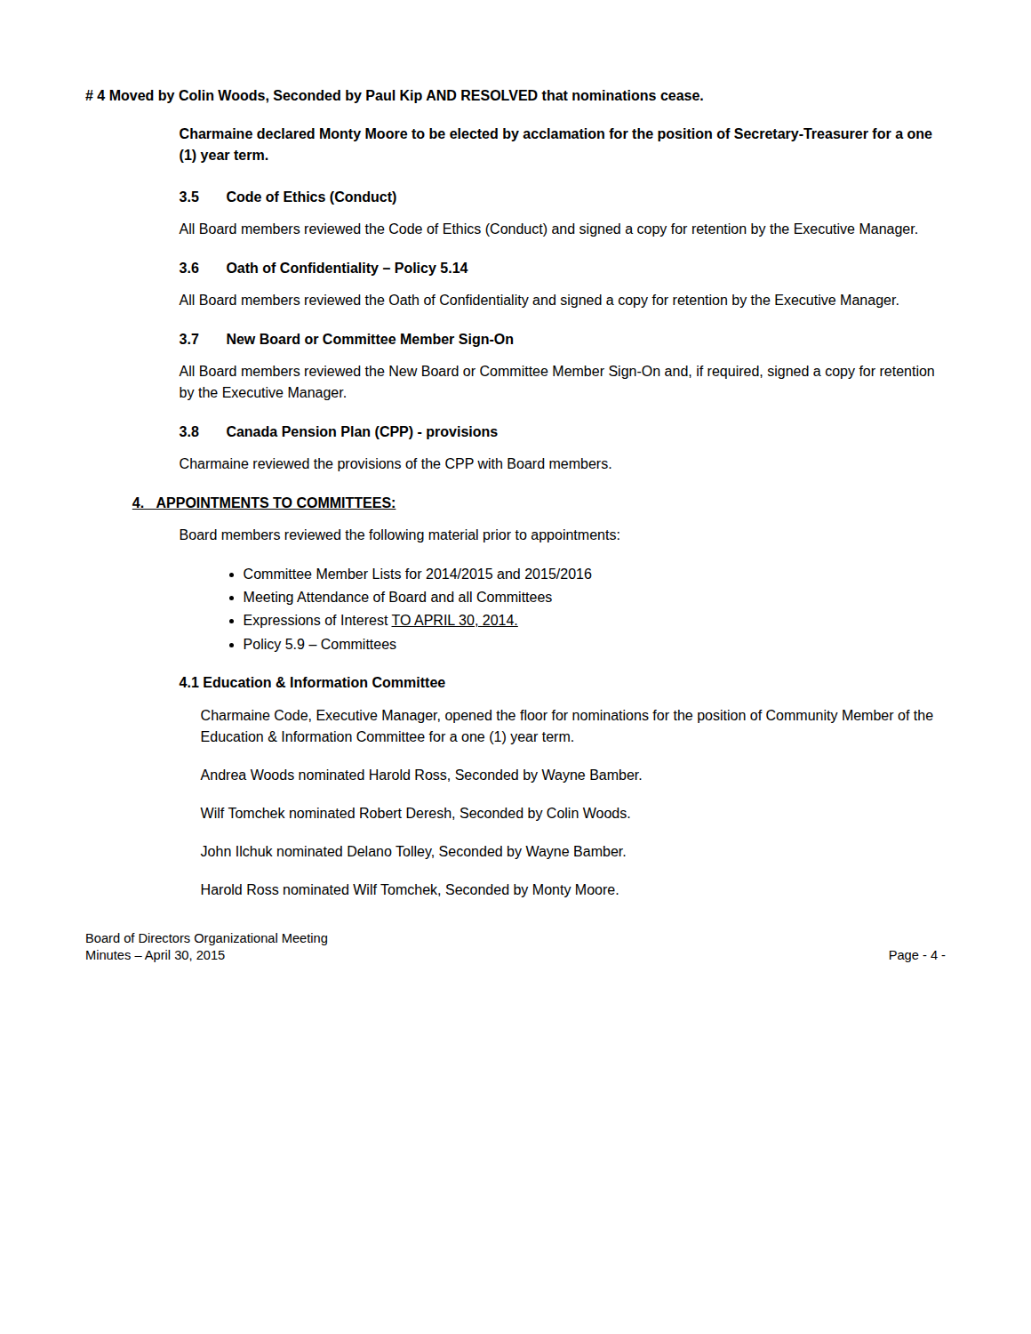# 4 Moved by Colin Woods, Seconded by Paul Kip AND RESOLVED that nominations cease.
Charmaine declared Monty Moore to be elected by acclamation for the position of Secretary-Treasurer for a one (1) year term.
3.5 Code of Ethics (Conduct)
All Board members reviewed the Code of Ethics (Conduct) and signed a copy for retention by the Executive Manager.
3.6 Oath of Confidentiality – Policy 5.14
All Board members reviewed the Oath of Confidentiality and signed a copy for retention by the Executive Manager.
3.7 New Board or Committee Member Sign-On
All Board members reviewed the New Board or Committee Member Sign-On and, if required, signed a copy for retention by the Executive Manager.
3.8 Canada Pension Plan (CPP) - provisions
Charmaine reviewed the provisions of the CPP with Board members.
4. APPOINTMENTS TO COMMITTEES:
Board members reviewed the following material prior to appointments:
Committee Member Lists for 2014/2015 and 2015/2016
Meeting Attendance of Board and all Committees
Expressions of Interest TO APRIL 30, 2014.
Policy 5.9 – Committees
4.1 Education & Information Committee
Charmaine Code, Executive Manager, opened the floor for nominations for the position of Community Member of the Education & Information Committee for a one (1) year term.
Andrea Woods nominated Harold Ross, Seconded by Wayne Bamber.
Wilf Tomchek nominated Robert Deresh, Seconded by Colin Woods.
John Ilchuk nominated Delano Tolley, Seconded by Wayne Bamber.
Harold Ross nominated Wilf Tomchek, Seconded by Monty Moore.
Board of Directors Organizational Meeting
Minutes – April 30, 2015 Page - 4 -